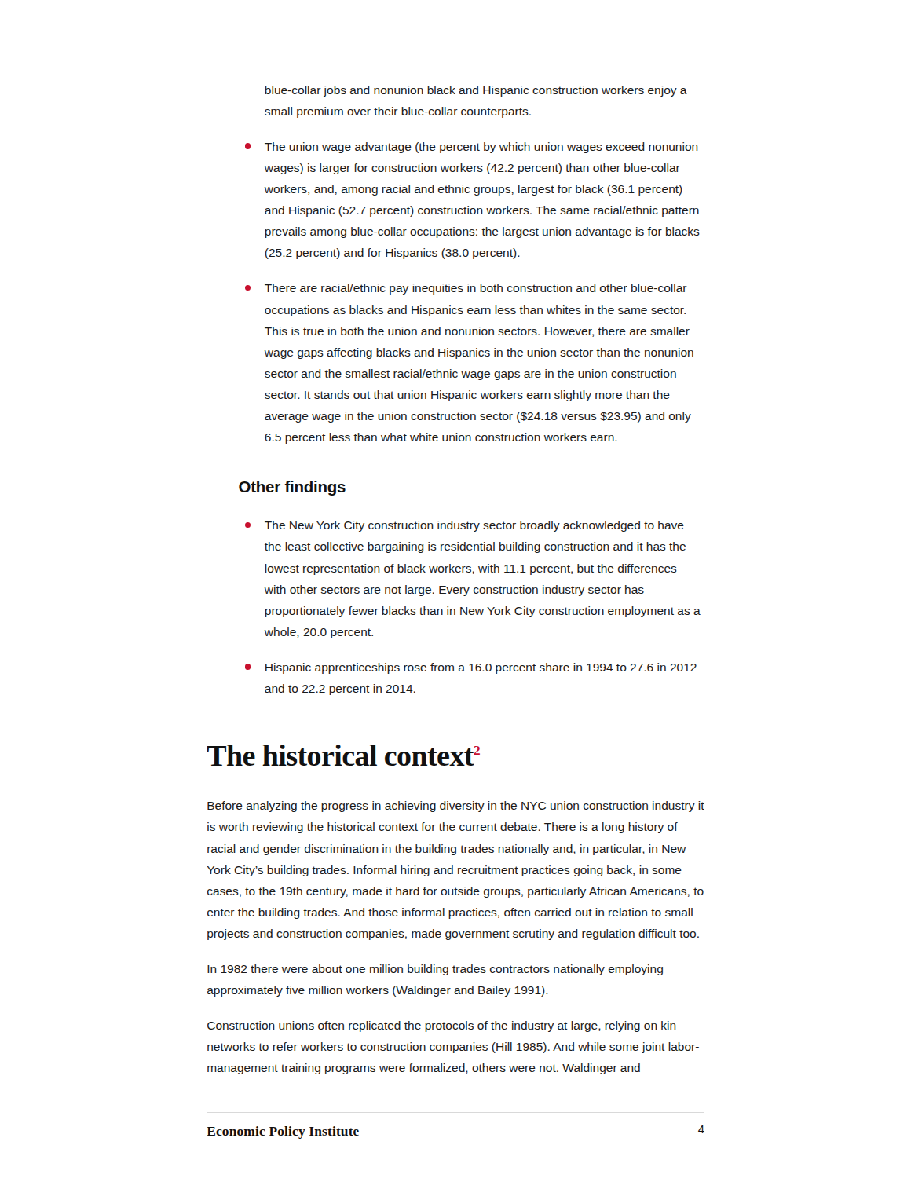blue-collar jobs and nonunion black and Hispanic construction workers enjoy a small premium over their blue-collar counterparts.
The union wage advantage (the percent by which union wages exceed nonunion wages) is larger for construction workers (42.2 percent) than other blue-collar workers, and, among racial and ethnic groups, largest for black (36.1 percent) and Hispanic (52.7 percent) construction workers. The same racial/ethnic pattern prevails among blue-collar occupations: the largest union advantage is for blacks (25.2 percent) and for Hispanics (38.0 percent).
There are racial/ethnic pay inequities in both construction and other blue-collar occupations as blacks and Hispanics earn less than whites in the same sector. This is true in both the union and nonunion sectors. However, there are smaller wage gaps affecting blacks and Hispanics in the union sector than the nonunion sector and the smallest racial/ethnic wage gaps are in the union construction sector. It stands out that union Hispanic workers earn slightly more than the average wage in the union construction sector ($24.18 versus $23.95) and only 6.5 percent less than what white union construction workers earn.
Other findings
The New York City construction industry sector broadly acknowledged to have the least collective bargaining is residential building construction and it has the lowest representation of black workers, with 11.1 percent, but the differences with other sectors are not large. Every construction industry sector has proportionately fewer blacks than in New York City construction employment as a whole, 20.0 percent.
Hispanic apprenticeships rose from a 16.0 percent share in 1994 to 27.6 in 2012 and to 22.2 percent in 2014.
The historical context2
Before analyzing the progress in achieving diversity in the NYC union construction industry it is worth reviewing the historical context for the current debate. There is a long history of racial and gender discrimination in the building trades nationally and, in particular, in New York City’s building trades. Informal hiring and recruitment practices going back, in some cases, to the 19th century, made it hard for outside groups, particularly African Americans, to enter the building trades. And those informal practices, often carried out in relation to small projects and construction companies, made government scrutiny and regulation difficult too.
In 1982 there were about one million building trades contractors nationally employing approximately five million workers (Waldinger and Bailey 1991).
Construction unions often replicated the protocols of the industry at large, relying on kin networks to refer workers to construction companies (Hill 1985). And while some joint labor-management training programs were formalized, others were not. Waldinger and
Economic Policy Institute
4